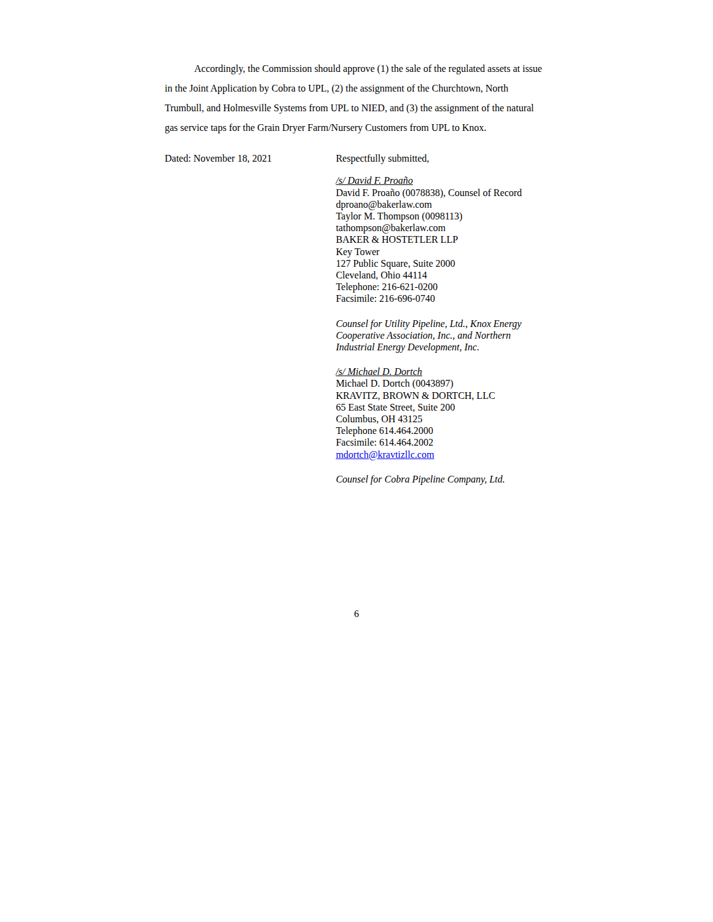Accordingly, the Commission should approve (1) the sale of the regulated assets at issue in the Joint Application by Cobra to UPL, (2) the assignment of the Churchtown, North Trumbull, and Holmesville Systems from UPL to NIED, and (3) the assignment of the natural gas service taps for the Grain Dryer Farm/Nursery Customers from UPL to Knox.
Dated: November 18, 2021
Respectfully submitted,
/s/ David F. Proaño
David F. Proaño (0078838), Counsel of Record
dproano@bakerlaw.com
Taylor M. Thompson (0098113)
tathompson@bakerlaw.com
BAKER & HOSTETLER LLP
Key Tower
127 Public Square, Suite 2000
Cleveland, Ohio 44114
Telephone: 216-621-0200
Facsimile: 216-696-0740
Counsel for Utility Pipeline, Ltd., Knox Energy
Cooperative Association, Inc., and Northern
Industrial Energy Development, Inc.
/s/ Michael D. Dortch
Michael D. Dortch (0043897)
KRAVITZ, BROWN & DORTCH, LLC
65 East State Street, Suite 200
Columbus, OH 43125
Telephone 614.464.2000
Facsimile: 614.464.2002
mdortch@kravtizllc.com
Counsel for Cobra Pipeline Company, Ltd.
6